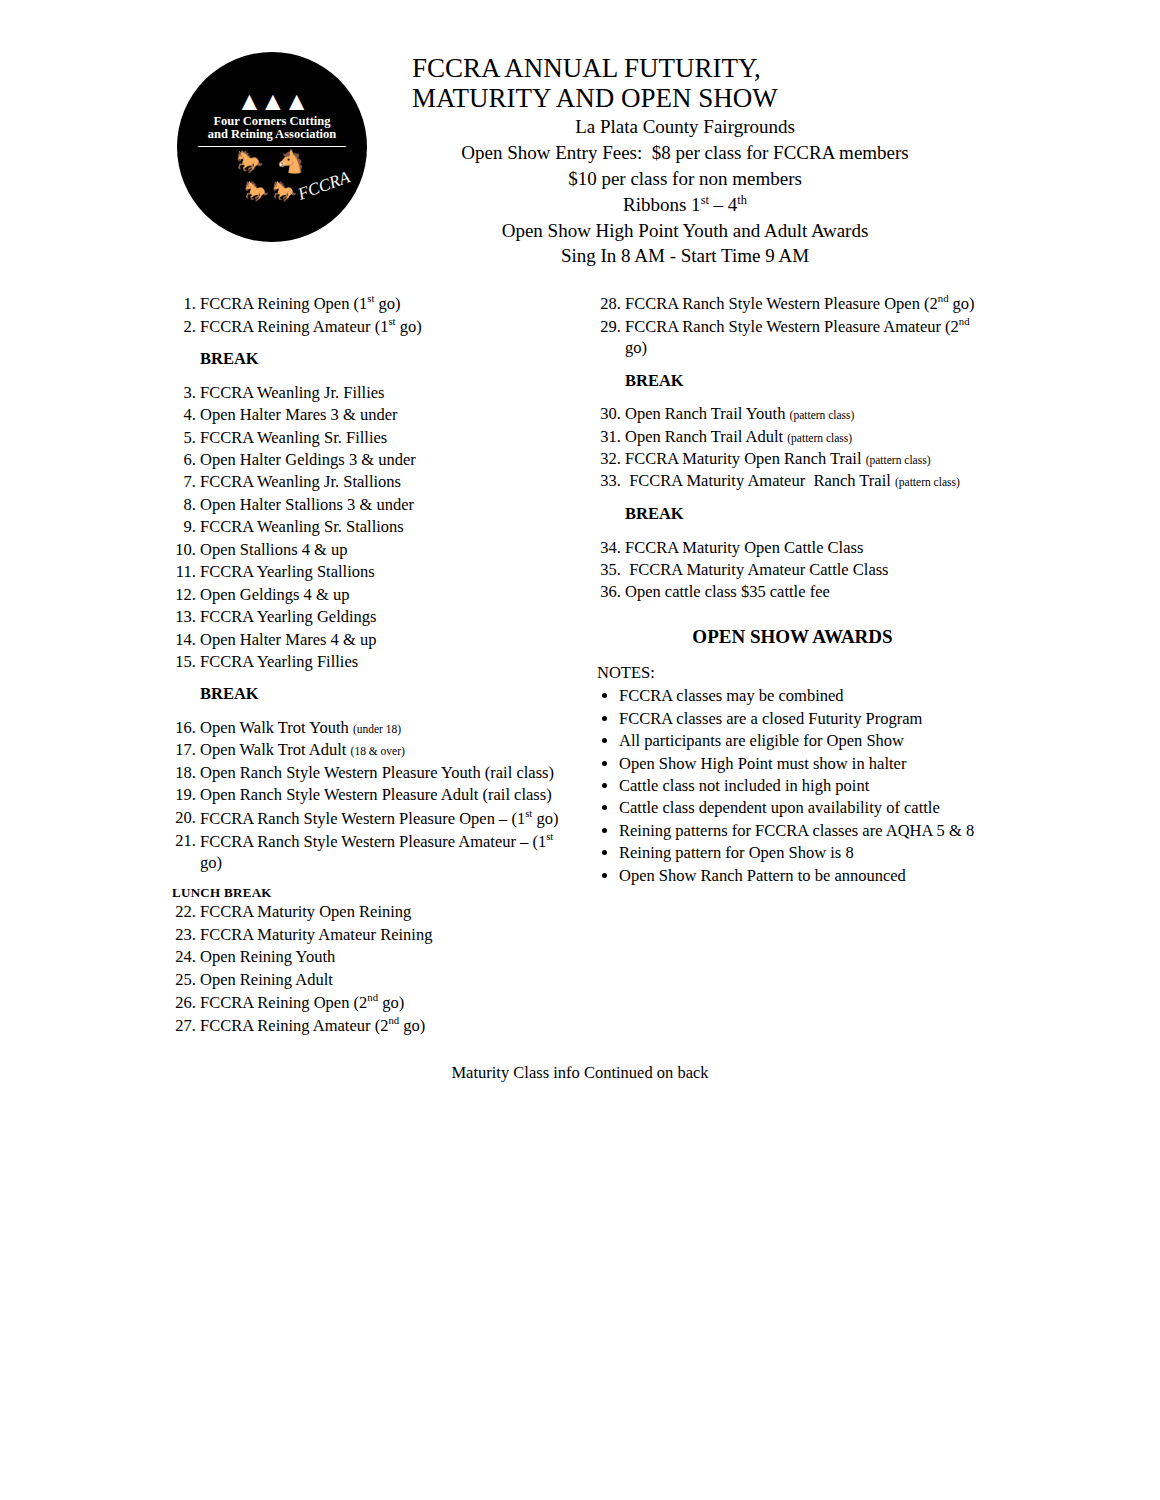▲▲▲
Four Corners Cutting
and Reining Association
🐎 🐴
🐎🐎
FCCRA
FCCRA ANNUAL FUTURITY,
MATURITY AND OPEN SHOW
La Plata County Fairgrounds
Open Show Entry Fees: $8 per class for FCCRA members
$10 per class for non members
Ribbons 1st – 4th
Open Show High Point Youth and Adult Awards
Sing In 8 AM - Start Time 9 AM
FCCRA Reining Open (1st go)
FCCRA Reining Amateur (1st go)
BREAK
FCCRA Weanling Jr. Fillies
Open Halter Mares 3 & under
FCCRA Weanling Sr. Fillies
Open Halter Geldings 3 & under
FCCRA Weanling Jr. Stallions
Open Halter Stallions 3 & under
FCCRA Weanling Sr. Stallions
Open Stallions 4 & up
FCCRA Yearling Stallions
Open Geldings 4 & up
FCCRA Yearling Geldings
Open Halter Mares 4 & up
FCCRA Yearling Fillies
BREAK
Open Walk Trot Youth (under 18)
Open Walk Trot Adult (18 & over)
Open Ranch Style Western Pleasure Youth (rail class)
Open Ranch Style Western Pleasure Adult (rail class)
FCCRA Ranch Style Western Pleasure Open – (1st go)
FCCRA Ranch Style Western Pleasure Amateur – (1st go)
LUNCH BREAK
FCCRA Maturity Open Reining
FCCRA Maturity Amateur Reining
Open Reining Youth
Open Reining Adult
FCCRA Reining Open (2nd go)
FCCRA Reining Amateur (2nd go)
FCCRA Ranch Style Western Pleasure Open (2nd go)
FCCRA Ranch Style Western Pleasure Amateur (2nd go)
BREAK
Open Ranch Trail Youth (pattern class)
Open Ranch Trail Adult (pattern class)
FCCRA Maturity Open Ranch Trail (pattern class)
FCCRA Maturity Amateur Ranch Trail (pattern class)
BREAK
FCCRA Maturity Open Cattle Class
FCCRA Maturity Amateur Cattle Class
Open cattle class $35 cattle fee
OPEN SHOW AWARDS
NOTES:
FCCRA classes may be combined
FCCRA classes are a closed Futurity Program
All participants are eligible for Open Show
Open Show High Point must show in halter
Cattle class not included in high point
Cattle class dependent upon availability of cattle
Reining patterns for FCCRA classes are AQHA 5 & 8
Reining pattern for Open Show is 8
Open Show Ranch Pattern to be announced
Maturity Class info Continued on back